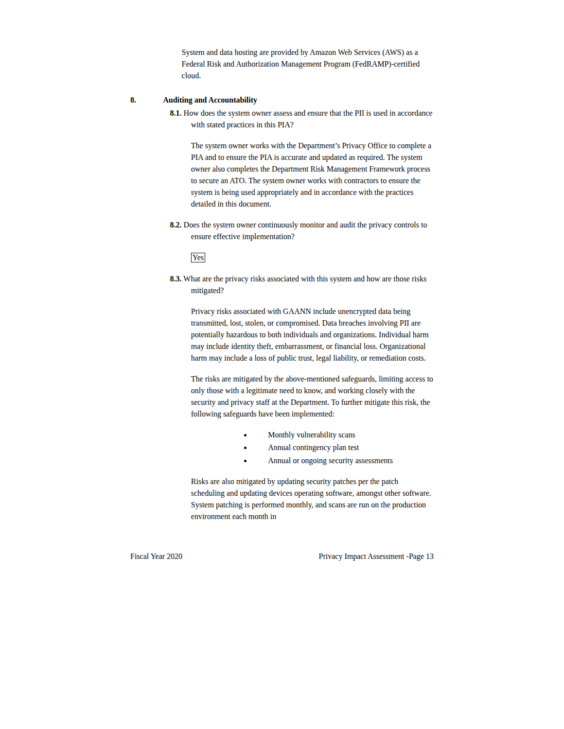System and data hosting are provided by Amazon Web Services (AWS) as a Federal Risk and Authorization Management Program (FedRAMP)-certified cloud.
8. Auditing and Accountability
8.1. How does the system owner assess and ensure that the PII is used in accordance with stated practices in this PIA?
The system owner works with the Department’s Privacy Office to complete a PIA and to ensure the PIA is accurate and updated as required. The system owner also completes the Department Risk Management Framework process to secure an ATO. The system owner works with contractors to ensure the system is being used appropriately and in accordance with the practices detailed in this document.
8.2. Does the system owner continuously monitor and audit the privacy controls to ensure effective implementation?
Yes
8.3. What are the privacy risks associated with this system and how are those risks mitigated?
Privacy risks associated with GAANN include unencrypted data being transmitted, lost, stolen, or compromised. Data breaches involving PII are potentially hazardous to both individuals and organizations. Individual harm may include identity theft, embarrassment, or financial loss. Organizational harm may include a loss of public trust, legal liability, or remediation costs.
The risks are mitigated by the above-mentioned safeguards, limiting access to only those with a legitimate need to know, and working closely with the security and privacy staff at the Department. To further mitigate this risk, the following safeguards have been implemented:
Monthly vulnerability scans
Annual contingency plan test
Annual or ongoing security assessments
Risks are also mitigated by updating security patches per the patch scheduling and updating devices operating software, amongst other software. System patching is performed monthly, and scans are run on the production environment each month in
Fiscal Year 2020 Privacy Impact Assessment -Page 13